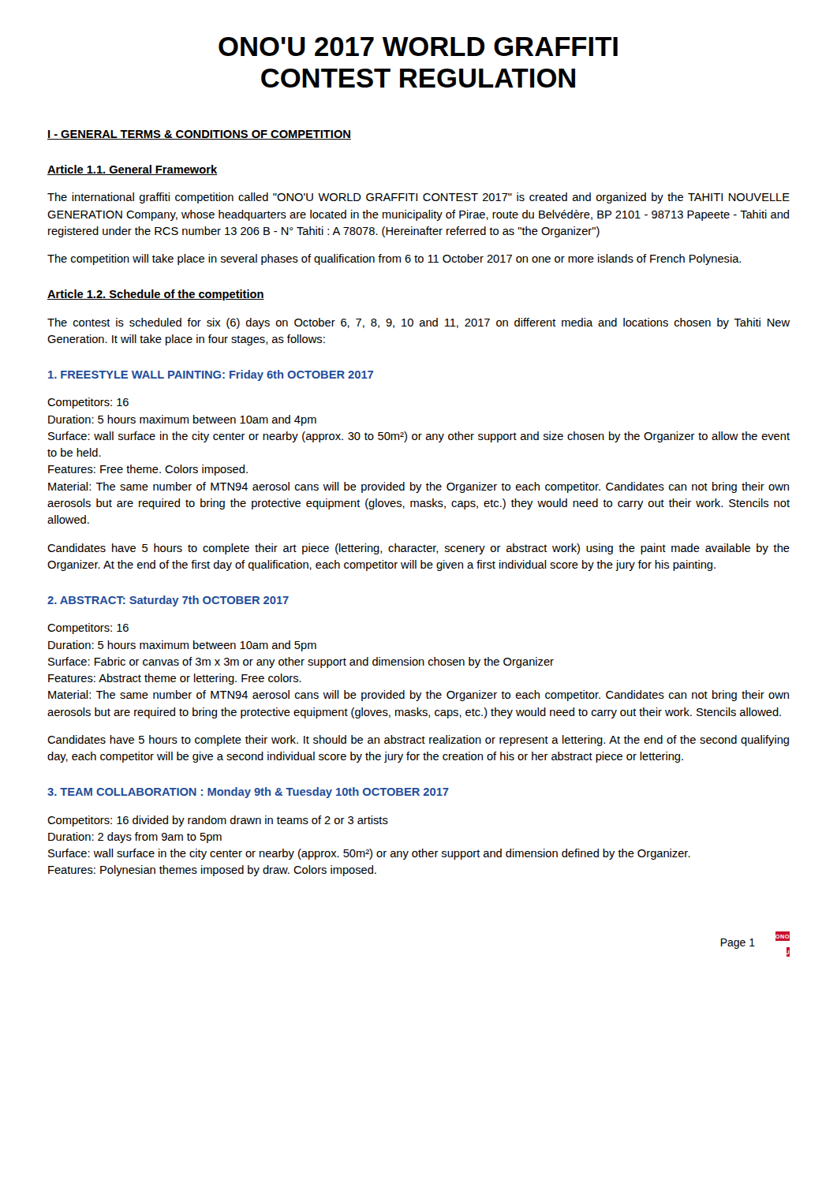ONO'U 2017 WORLD GRAFFITI
CONTEST REGULATION
I - GENERAL TERMS & CONDITIONS OF COMPETITION
Article 1.1. General Framework
The international graffiti competition called "ONO'U WORLD GRAFFITI CONTEST 2017" is created and organized by the TAHITI NOUVELLE GENERATION Company, whose headquarters are located in the municipality of Pirae, route du Belvédère, BP 2101 - 98713 Papeete - Tahiti and registered under the RCS number 13 206 B - N° Tahiti : A 78078. (Hereinafter referred to as "the Organizer")
The competition will take place in several phases of qualification from 6 to 11 October 2017 on one or more islands of French Polynesia.
Article 1.2. Schedule of the competition
The contest is scheduled for six (6) days on October 6, 7, 8, 9, 10 and 11, 2017 on different media and locations chosen by Tahiti New Generation. It will take place in four stages, as follows:
1. FREESTYLE WALL PAINTING: Friday 6th OCTOBER 2017
Competitors: 16
Duration: 5 hours maximum between 10am and 4pm
Surface: wall surface in the city center or nearby (approx. 30 to 50m²) or any other support and size chosen by the Organizer to allow the event to be held.
Features: Free theme. Colors imposed.
Material: The same number of MTN94 aerosol cans will be provided by the Organizer to each competitor. Candidates can not bring their own aerosols but are required to bring the protective equipment (gloves, masks, caps, etc.) they would need to carry out their work. Stencils not allowed.
Candidates have 5 hours to complete their art piece (lettering, character, scenery or abstract work) using the paint made available by the Organizer. At the end of the first day of qualification, each competitor will be given a first individual score by the jury for his painting.
2. ABSTRACT: Saturday 7th OCTOBER 2017
Competitors: 16
Duration: 5 hours maximum between 10am and 5pm
Surface: Fabric or canvas of 3m x 3m or any other support and dimension chosen by the Organizer
Features: Abstract theme or lettering. Free colors.
Material: The same number of MTN94 aerosol cans will be provided by the Organizer to each competitor. Candidates can not bring their own aerosols but are required to bring the protective equipment (gloves, masks, caps, etc.) they would need to carry out their work. Stencils allowed.
Candidates have 5 hours to complete their work. It should be an abstract realization or represent a lettering. At the end of the second qualifying day, each competitor will be give a second individual score by the jury for the creation of his or her abstract piece or lettering.
3. TEAM COLLABORATION : Monday 9th & Tuesday 10th OCTOBER 2017
Competitors: 16 divided by random drawn in teams of 2 or 3 artists
Duration: 2 days from 9am to 5pm
Surface: wall surface in the city center or nearby (approx. 50m²) or any other support and dimension defined by the Organizer.
Features: Polynesian themes imposed by draw. Colors imposed.
Page 1 ONO
U